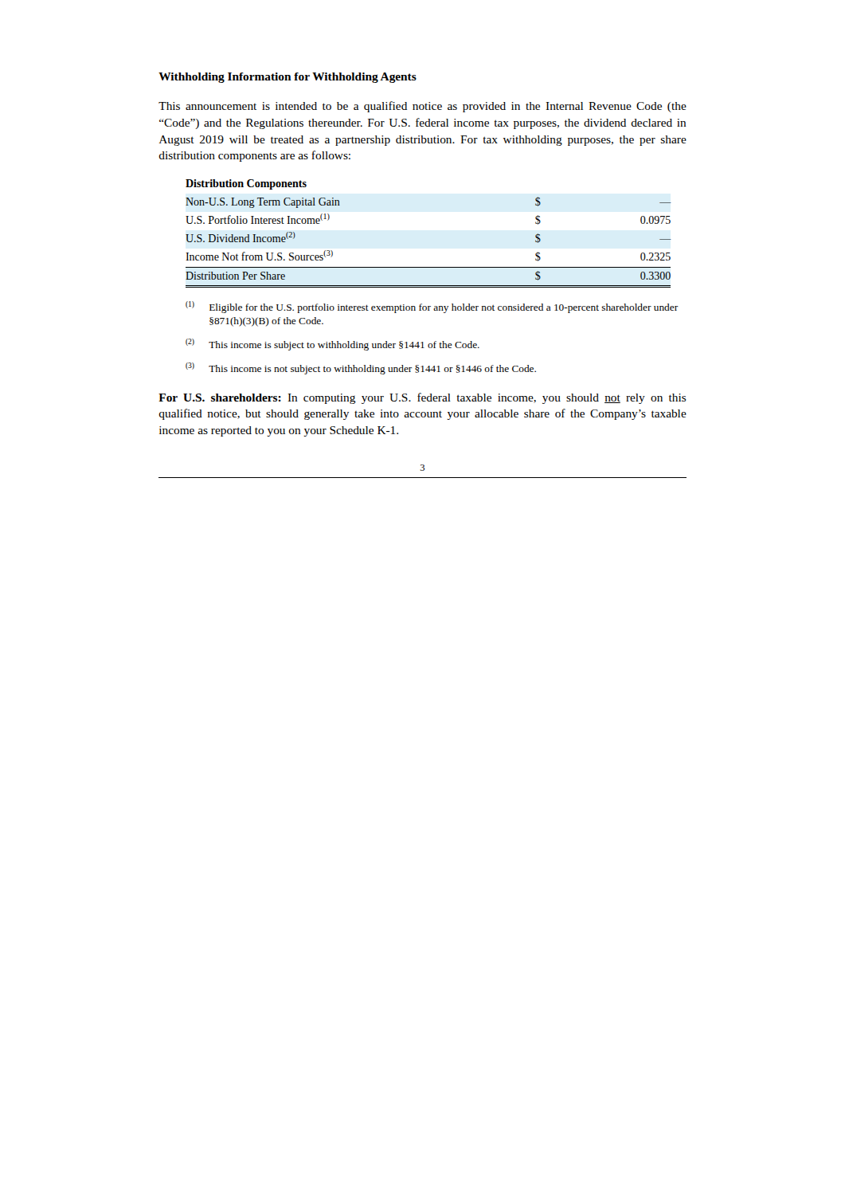Withholding Information for Withholding Agents
This announcement is intended to be a qualified notice as provided in the Internal Revenue Code (the “Code”) and the Regulations thereunder. For U.S. federal income tax purposes, the dividend declared in August 2019 will be treated as a partnership distribution. For tax withholding purposes, the per share distribution components are as follows:
Distribution Components
| Non-U.S. Long Term Capital Gain | $ | — |
| U.S. Portfolio Interest Income (1) | $ | 0.0975 |
| U.S. Dividend Income (2) | $ | — |
| Income Not from U.S. Sources (3) | $ | 0.2325 |
| Distribution Per Share | $ | 0.3300 |
(1) Eligible for the U.S. portfolio interest exemption for any holder not considered a 10-percent shareholder under §871(h)(3)(B) of the Code.
(2) This income is subject to withholding under §1441 of the Code.
(3) This income is not subject to withholding under §1441 or §1446 of the Code.
For U.S. shareholders: In computing your U.S. federal taxable income, you should not rely on this qualified notice, but should generally take into account your allocable share of the Company’s taxable income as reported to you on your Schedule K-1.
3